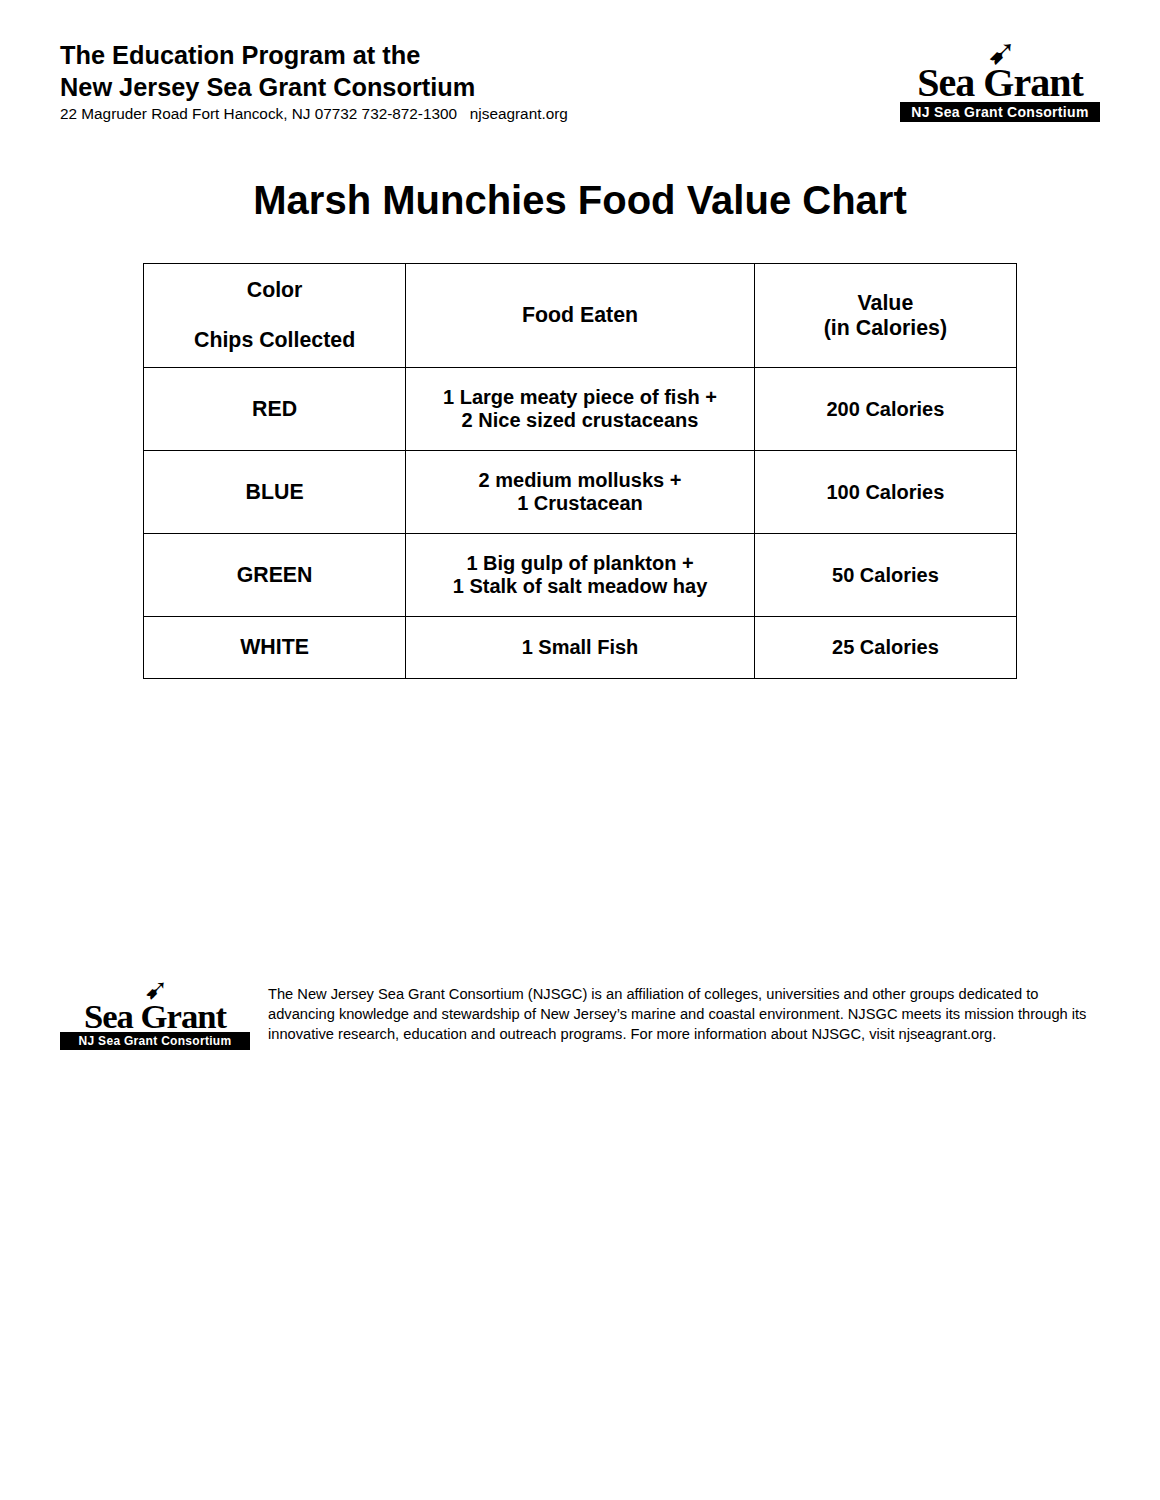The Education Program at the
New Jersey Sea Grant Consortium
22 Magruder Road Fort Hancock, NJ 07732 732-872-1300 njseagrant.org
➹
Sea Grant
NJ Sea Grant Consortium
Marsh Munchies Food Value Chart
| Color Chips Collected | Food Eaten | Value (in Calories) |
| --- | --- | --- |
| RED | 1 Large meaty piece of fish + 2 Nice sized crustaceans | 200 Calories |
| BLUE | 2 medium mollusks + 1 Crustacean | 100 Calories |
| GREEN | 1 Big gulp of plankton + 1 Stalk of salt meadow hay | 50 Calories |
| WHITE | 1 Small Fish | 25 Calories |
➹
Sea Grant
NJ Sea Grant Consortium
The New Jersey Sea Grant Consortium (NJSGC) is an affiliation of colleges, universities and other groups dedicated to advancing knowledge and stewardship of New Jersey’s marine and coastal environment. NJSGC meets its mission through its innovative research, education and outreach programs. For more information about NJSGC, visit njseagrant.org.